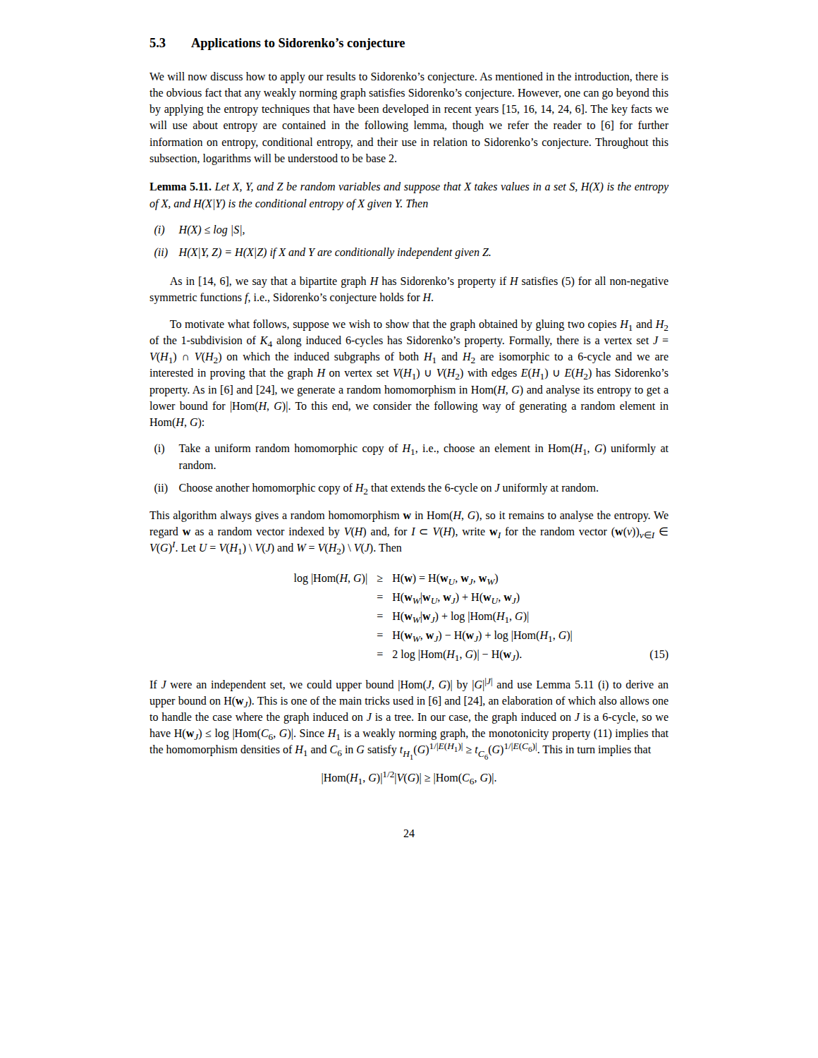5.3 Applications to Sidorenko’s conjecture
We will now discuss how to apply our results to Sidorenko’s conjecture. As mentioned in the introduction, there is the obvious fact that any weakly norming graph satisfies Sidorenko’s conjecture. However, one can go beyond this by applying the entropy techniques that have been developed in recent years [15, 16, 14, 24, 6]. The key facts we will use about entropy are contained in the following lemma, though we refer the reader to [6] for further information on entropy, conditional entropy, and their use in relation to Sidorenko’s conjecture. Throughout this subsection, logarithms will be understood to be base 2.
Lemma 5.11. Let X, Y, and Z be random variables and suppose that X takes values in a set S, H(X) is the entropy of X, and H(X|Y) is the conditional entropy of X given Y. Then
(i) H(X) ≤ log |S|,
(ii) H(X|Y, Z) = H(X|Z) if X and Y are conditionally independent given Z.
As in [14, 6], we say that a bipartite graph H has Sidorenko’s property if H satisfies (5) for all non-negative symmetric functions f, i.e., Sidorenko’s conjecture holds for H.
To motivate what follows, suppose we wish to show that the graph obtained by gluing two copies H1 and H2 of the 1-subdivision of K4 along induced 6-cycles has Sidorenko’s property. Formally, there is a vertex set J = V(H1) ∩ V(H2) on which the induced subgraphs of both H1 and H2 are isomorphic to a 6-cycle and we are interested in proving that the graph H on vertex set V(H1) ∪ V(H2) with edges E(H1) ∪ E(H2) has Sidorenko’s property. As in [6] and [24], we generate a random homomorphism in Hom(H, G) and analyse its entropy to get a lower bound for |Hom(H, G)|. To this end, we consider the following way of generating a random element in Hom(H, G):
(i) Take a uniform random homomorphic copy of H1, i.e., choose an element in Hom(H1, G) uniformly at random.
(ii) Choose another homomorphic copy of H2 that extends the 6-cycle on J uniformly at random.
This algorithm always gives a random homomorphism w in Hom(H, G), so it remains to analyse the entropy. We regard w as a random vector indexed by V(H) and, for I ⊂ V(H), write wI for the random vector (w(v))v∈I ∈ V(G)I. Let U = V(H1) \ V(J) and W = V(H2) \ V(J). Then
| log /Hom( H , G )/ | ≥ | H( w ) = H( w U , w J , w W ) | |
| | = | H( w W / w U , w J ) + H( w U , w J ) | |
| | = | H( w W / w J ) + log /Hom( H 1 , G )/ | |
| | = | H( w W , w J ) − H( w J ) + log /Hom( H 1 , G )/ | |
| | = | 2 log /Hom( H 1 , G )/ − H( w J ). | (15) |
If J were an independent set, we could upper bound |Hom(J, G)| by |G||J| and use Lemma 5.11 (i) to derive an upper bound on H(wJ). This is one of the main tricks used in [6] and [24], an elaboration of which also allows one to handle the case where the graph induced on J is a tree. In our case, the graph induced on J is a 6-cycle, so we have H(wJ) ≤ log |Hom(C6, G)|. Since H1 is a weakly norming graph, the monotonicity property (11) implies that the homomorphism densities of H1 and C6 in G satisfy tH1(G)1/|E(H1)| ≥ tC6(G)1/|E(C6)|. This in turn implies that
|Hom(H1, G)|1/2|V(G)| ≥ |Hom(C6, G)|.
24